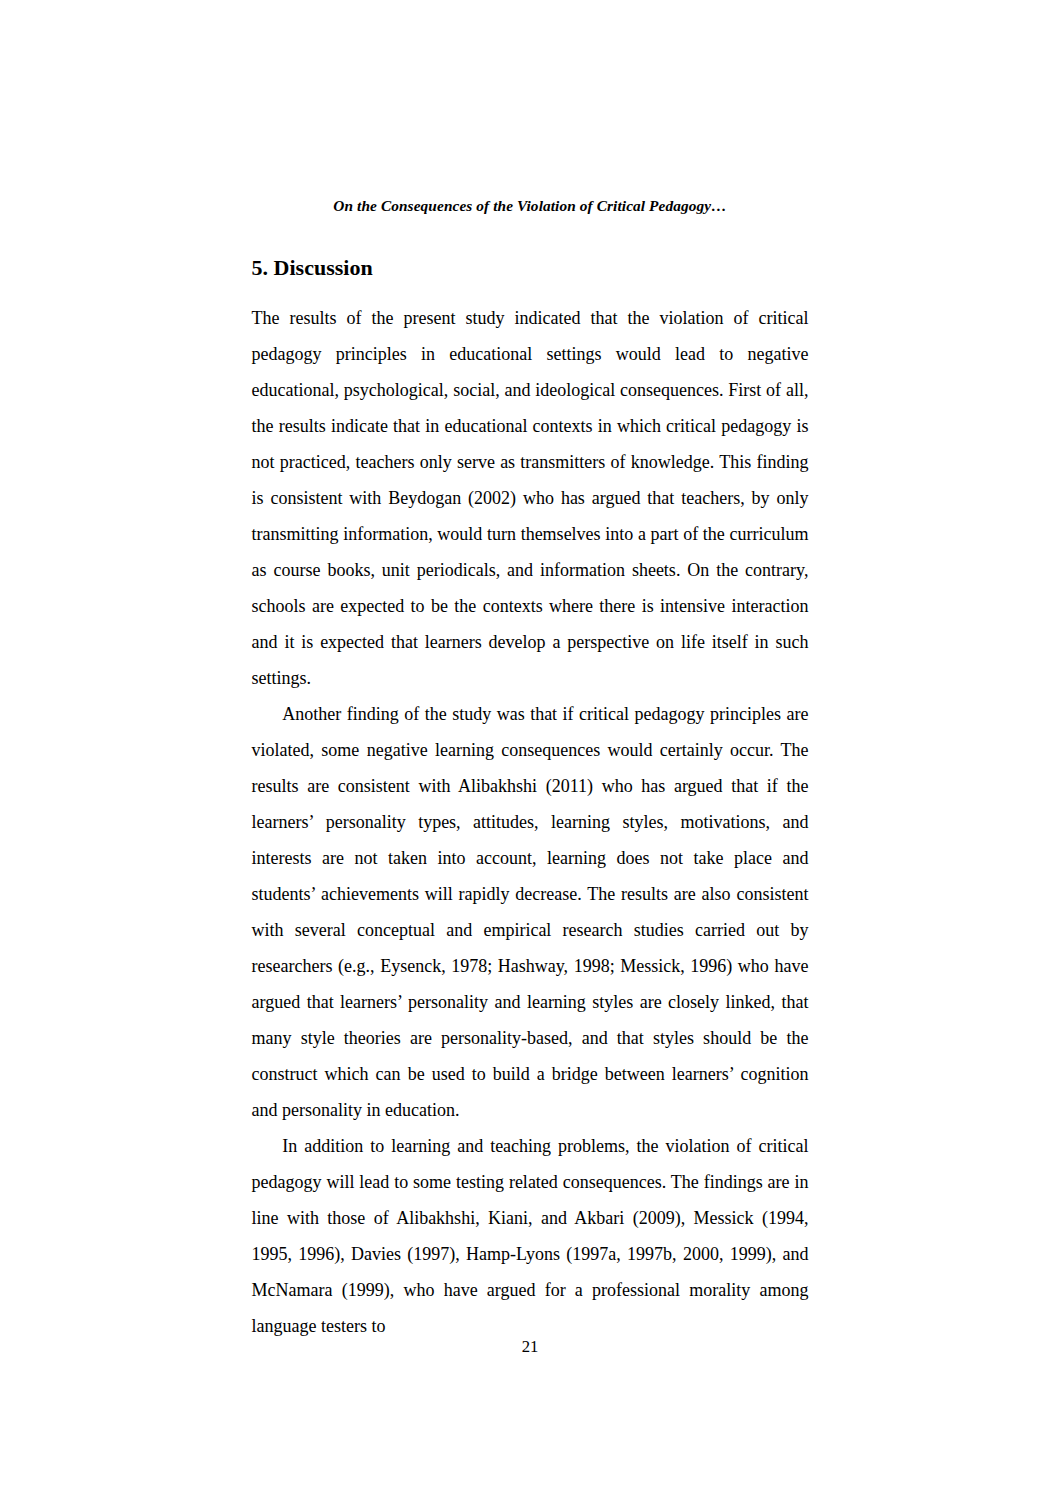On the Consequences of the Violation of Critical Pedagogy…
5. Discussion
The results of the present study indicated that the violation of critical pedagogy principles in educational settings would lead to negative educational, psychological, social, and ideological consequences. First of all, the results indicate that in educational contexts in which critical pedagogy is not practiced, teachers only serve as transmitters of knowledge. This finding is consistent with Beydogan (2002) who has argued that teachers, by only transmitting information, would turn themselves into a part of the curriculum as course books, unit periodicals, and information sheets. On the contrary, schools are expected to be the contexts where there is intensive interaction and it is expected that learners develop a perspective on life itself in such settings.
Another finding of the study was that if critical pedagogy principles are violated, some negative learning consequences would certainly occur. The results are consistent with Alibakhshi (2011) who has argued that if the learners’ personality types, attitudes, learning styles, motivations, and interests are not taken into account, learning does not take place and students’ achievements will rapidly decrease. The results are also consistent with several conceptual and empirical research studies carried out by researchers (e.g., Eysenck, 1978; Hashway, 1998; Messick, 1996) who have argued that learners’ personality and learning styles are closely linked, that many style theories are personality-based, and that styles should be the construct which can be used to build a bridge between learners’ cognition and personality in education.
In addition to learning and teaching problems, the violation of critical pedagogy will lead to some testing related consequences. The findings are in line with those of Alibakhshi, Kiani, and Akbari (2009), Messick (1994, 1995, 1996), Davies (1997), Hamp-Lyons (1997a, 1997b, 2000, 1999), and McNamara (1999), who have argued for a professional morality among language testers to
21